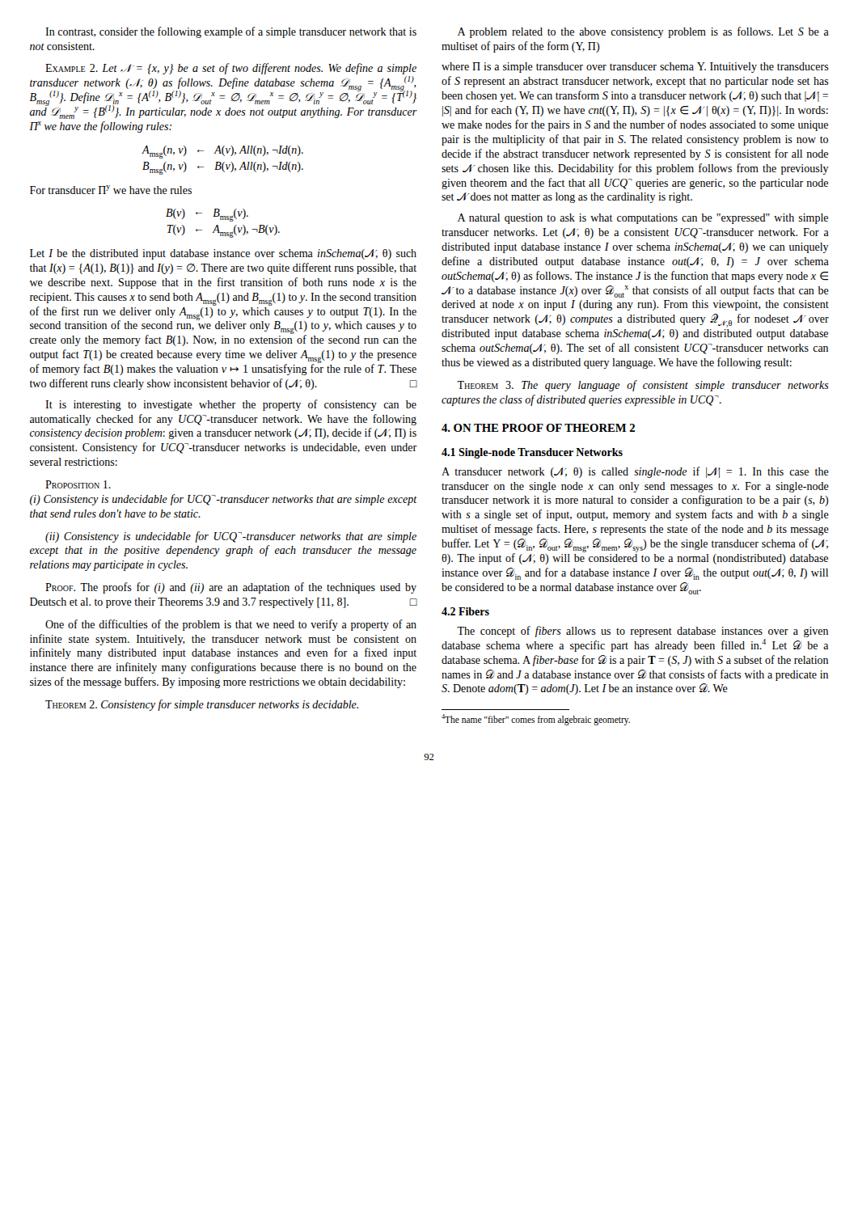In contrast, consider the following example of a simple transducer network that is not consistent.
Example 2. Let 𝒩 = {x, y} be a set of two different nodes. We define a simple transducer network (𝒩, θ) as follows. Define database schema 𝒟msg = {Amsg(1), Bmsg(1)}. Define 𝒟inx = {A(1), B(1)}, 𝒟outx = ∅, 𝒟memx = ∅, 𝒟iny = ∅, 𝒟outy = {T(1)} and 𝒟memy = {B(1)}. In particular, node x does not output anything. For transducer Πx we have the following rules:
| A msg ( n , v ) | ← | A ( v ), All ( n ), ¬ Id ( n ). |
| B msg ( n , v ) | ← | B ( v ), All ( n ), ¬ Id ( n ). |
For transducer Πy we have the rules
| B ( v ) | ← | B msg ( v ). |
| T ( v ) | ← | A msg ( v ), ¬ B ( v ). |
Let I be the distributed input database instance over schema inSchema(𝒩, θ) such that I(x) = {A(1), B(1)} and I(y) = ∅. There are two quite different runs possible, that we describe next. Suppose that in the first transition of both runs node x is the recipient. This causes x to send both Amsg(1) and Bmsg(1) to y. In the second transition of the first run we deliver only Amsg(1) to y, which causes y to output T(1). In the second transition of the second run, we deliver only Bmsg(1) to y, which causes y to create only the memory fact B(1). Now, in no extension of the second run can the output fact T(1) be created because every time we deliver Amsg(1) to y the presence of memory fact B(1) makes the valuation v ↦ 1 unsatisfying for the rule of T. These two different runs clearly show inconsistent behavior of (𝒩, θ). □
It is interesting to investigate whether the property of consistency can be automatically checked for any UCQ¬-transducer network. We have the following consistency decision problem: given a transducer network (𝒩, Π), decide if (𝒩, Π) is consistent. Consistency for UCQ¬-transducer networks is undecidable, even under several restrictions:
Proposition 1.
(i) Consistency is undecidable for UCQ¬-transducer networks that are simple except that send rules don't have to be static.
(ii) Consistency is undecidable for UCQ¬-transducer networks that are simple except that in the positive dependency graph of each transducer the message relations may participate in cycles.
Proof. The proofs for (i) and (ii) are an adaptation of the techniques used by Deutsch et al. to prove their Theorems 3.9 and 3.7 respectively [11, 8]. □
One of the difficulties of the problem is that we need to verify a property of an infinite state system. Intuitively, the transducer network must be consistent on infinitely many distributed input database instances and even for a fixed input instance there are infinitely many configurations because there is no bound on the sizes of the message buffers. By imposing more restrictions we obtain decidability:
Theorem 2. Consistency for simple transducer networks is decidable.
A problem related to the above consistency problem is as follows. Let S be a multiset of pairs of the form (Υ, Π)
where Π is a simple transducer over transducer schema Υ. Intuitively the transducers of S represent an abstract transducer network, except that no particular node set has been chosen yet. We can transform S into a transducer network (𝒩, θ) such that |𝒩| = |S| and for each (Υ, Π) we have cnt((Υ, Π), S) = |{x ∈ 𝒩 | θ(x) = (Υ, Π)}|. In words: we make nodes for the pairs in S and the number of nodes associated to some unique pair is the multiplicity of that pair in S. The related consistency problem is now to decide if the abstract transducer network represented by S is consistent for all node sets 𝒩 chosen like this. Decidability for this problem follows from the previously given theorem and the fact that all UCQ¬ queries are generic, so the particular node set 𝒩 does not matter as long as the cardinality is right.
A natural question to ask is what computations can be "expressed" with simple transducer networks. Let (𝒩, θ) be a consistent UCQ¬-transducer network. For a distributed input database instance I over schema inSchema(𝒩, θ) we can uniquely define a distributed output database instance out(𝒩, θ, I) = J over schema outSchema(𝒩, θ) as follows. The instance J is the function that maps every node x ∈ 𝒩 to a database instance J(x) over 𝒟outx that consists of all output facts that can be derived at node x on input I (during any run). From this viewpoint, the consistent transducer network (𝒩, θ) computes a distributed query 𝒬𝒩,θ for nodeset 𝒩 over distributed input database schema inSchema(𝒩, θ) and distributed output database schema outSchema(𝒩, θ). The set of all consistent UCQ¬-transducer networks can thus be viewed as a distributed query language. We have the following result:
Theorem 3. The query language of consistent simple transducer networks captures the class of distributed queries expressible in UCQ¬.
4. ON THE PROOF OF THEOREM 2
4.1 Single-node Transducer Networks
A transducer network (𝒩, θ) is called single-node if |𝒩| = 1. In this case the transducer on the single node x can only send messages to x. For a single-node transducer network it is more natural to consider a configuration to be a pair (s, b) with s a single set of input, output, memory and system facts and with b a single multiset of message facts. Here, s represents the state of the node and b its message buffer. Let Υ = (𝒟in, 𝒟out, 𝒟msg, 𝒟mem, 𝒟sys) be the single transducer schema of (𝒩, θ). The input of (𝒩, θ) will be considered to be a normal (nondistributed) database instance over 𝒟in and for a database instance I over 𝒟in the output out(𝒩, θ, I) will be considered to be a normal database instance over 𝒟out.
4.2 Fibers
The concept of fibers allows us to represent database instances over a given database schema where a specific part has already been filled in.4 Let 𝒟 be a database schema. A fiber-base for 𝒟 is a pair T = (S, J) with S a subset of the relation names in 𝒟 and J a database instance over 𝒟 that consists of facts with a predicate in S. Denote adom(T) = adom(J). Let I be an instance over 𝒟. We
4The name "fiber" comes from algebraic geometry.
92